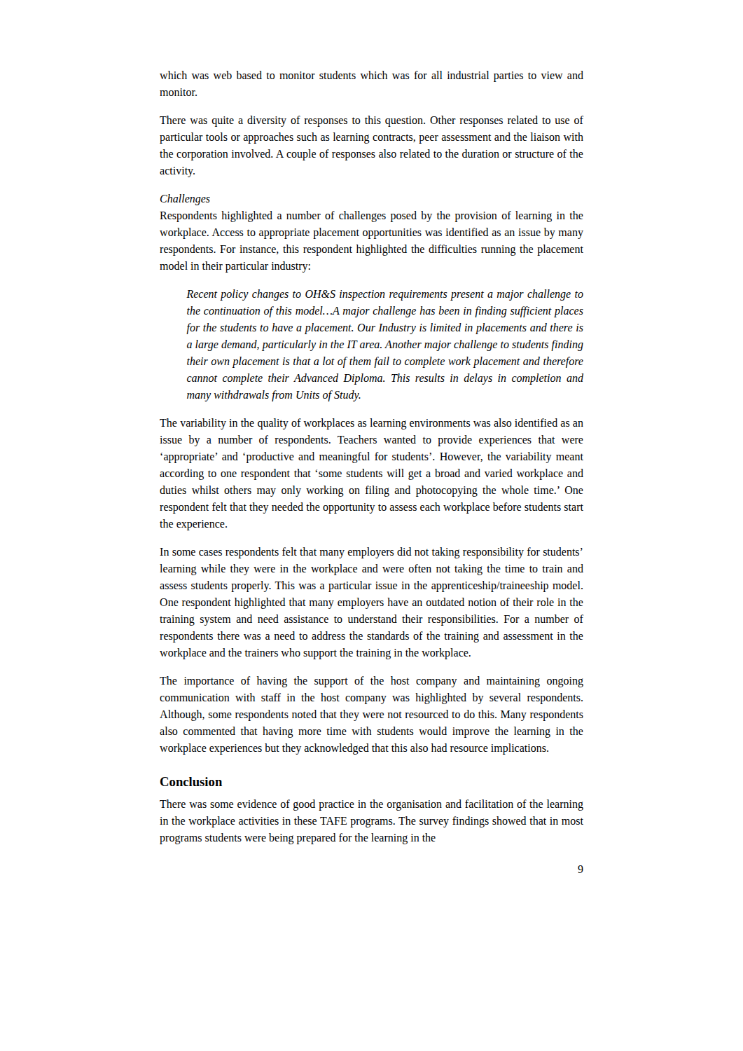which was web based to monitor students which was for all industrial parties to view and monitor.
There was quite a diversity of responses to this question. Other responses related to use of particular tools or approaches such as learning contracts, peer assessment and the liaison with the corporation involved. A couple of responses also related to the duration or structure of the activity.
Challenges
Respondents highlighted a number of challenges posed by the provision of learning in the workplace. Access to appropriate placement opportunities was identified as an issue by many respondents. For instance, this respondent highlighted the difficulties running the placement model in their particular industry:
Recent policy changes to OH&S inspection requirements present a major challenge to the continuation of this model…A major challenge has been in finding sufficient places for the students to have a placement. Our Industry is limited in placements and there is a large demand, particularly in the IT area. Another major challenge to students finding their own placement is that a lot of them fail to complete work placement and therefore cannot complete their Advanced Diploma. This results in delays in completion and many withdrawals from Units of Study.
The variability in the quality of workplaces as learning environments was also identified as an issue by a number of respondents. Teachers wanted to provide experiences that were ‘appropriate’ and ‘productive and meaningful for students’. However, the variability meant according to one respondent that ‘some students will get a broad and varied workplace and duties whilst others may only working on filing and photocopying the whole time.’ One respondent felt that they needed the opportunity to assess each workplace before students start the experience.
In some cases respondents felt that many employers did not taking responsibility for students’ learning while they were in the workplace and were often not taking the time to train and assess students properly. This was a particular issue in the apprenticeship/traineeship model. One respondent highlighted that many employers have an outdated notion of their role in the training system and need assistance to understand their responsibilities. For a number of respondents there was a need to address the standards of the training and assessment in the workplace and the trainers who support the training in the workplace.
The importance of having the support of the host company and maintaining ongoing communication with staff in the host company was highlighted by several respondents. Although, some respondents noted that they were not resourced to do this. Many respondents also commented that having more time with students would improve the learning in the workplace experiences but they acknowledged that this also had resource implications.
Conclusion
There was some evidence of good practice in the organisation and facilitation of the learning in the workplace activities in these TAFE programs. The survey findings showed that in most programs students were being prepared for the learning in the
9